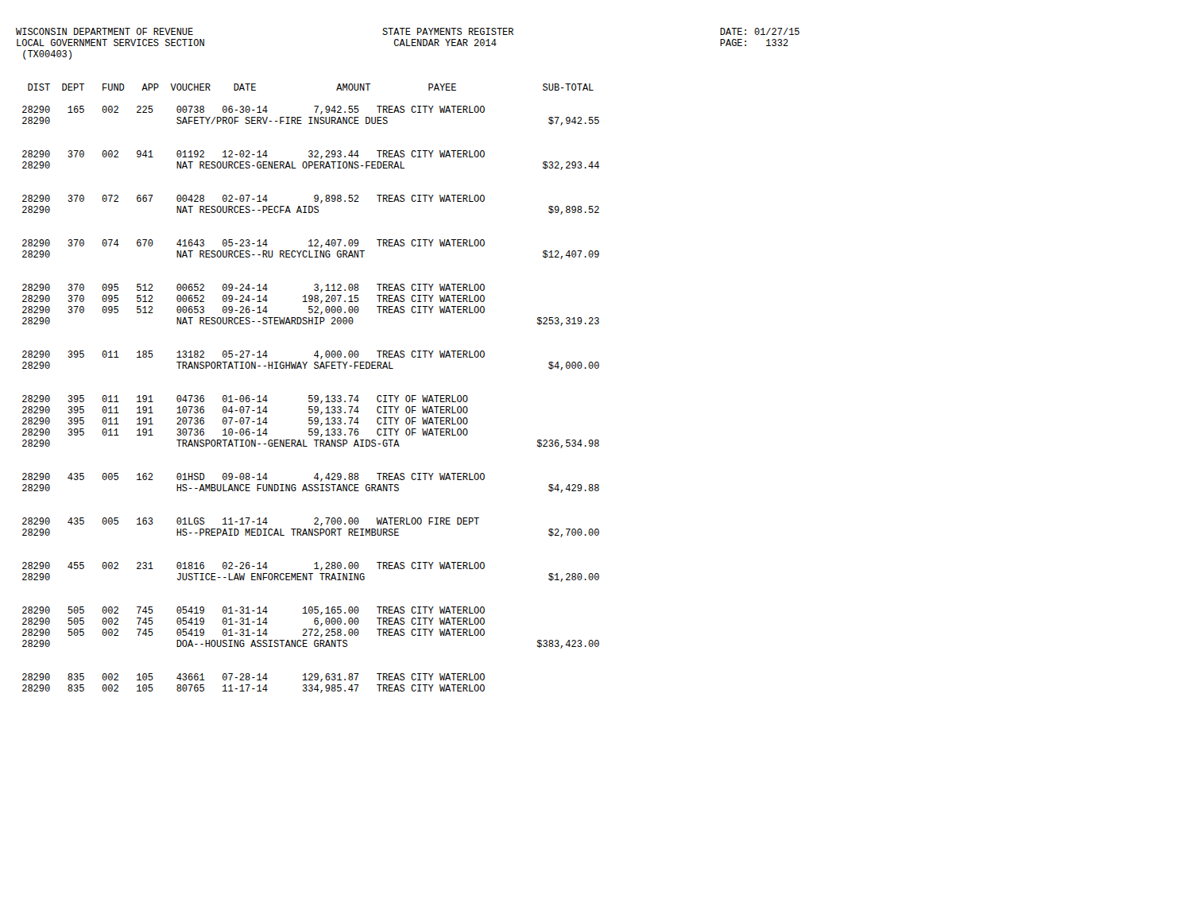WISCONSIN DEPARTMENT OF REVENUE STATE PAYMENTS REGISTER DATE: 01/27/15 LOCAL GOVERNMENT SERVICES SECTION CALENDAR YEAR 2014 PAGE: 1332 (TX00403) DIST DEPT FUND APP VOUCHER DATE AMOUNT PAYEE SUB-TOTAL 28290 165 002 225 00738 06-30-14 7,942.55 TREAS CITY WATERLOO 28290 SAFETY/PROF SERV--FIRE INSURANCE DUES $7,942.55 28290 370 002 941 01192 12-02-14 32,293.44 TREAS CITY WATERLOO 28290 NAT RESOURCES-GENERAL OPERATIONS-FEDERAL $32,293.44 28290 370 072 667 00428 02-07-14 9,898.52 TREAS CITY WATERLOO 28290 NAT RESOURCES--PECFA AIDS $9,898.52 28290 370 074 670 41643 05-23-14 12,407.09 TREAS CITY WATERLOO 28290 NAT RESOURCES--RU RECYCLING GRANT $12,407.09 28290 370 095 512 00652 09-24-14 3,112.08 TREAS CITY WATERLOO 28290 370 095 512 00652 09-24-14 198,207.15 TREAS CITY WATERLOO 28290 370 095 512 00653 09-26-14 52,000.00 TREAS CITY WATERLOO 28290 NAT RESOURCES--STEWARDSHIP 2000 $253,319.23 28290 395 011 185 13182 05-27-14 4,000.00 TREAS CITY WATERLOO 28290 TRANSPORTATION--HIGHWAY SAFETY-FEDERAL $4,000.00 28290 395 011 191 04736 01-06-14 59,133.74 CITY OF WATERLOO 28290 395 011 191 10736 04-07-14 59,133.74 CITY OF WATERLOO 28290 395 011 191 20736 07-07-14 59,133.74 CITY OF WATERLOO 28290 395 011 191 30736 10-06-14 59,133.76 CITY OF WATERLOO 28290 TRANSPORTATION--GENERAL TRANSP AIDS-GTA $236,534.98 28290 435 005 162 01HSD 09-08-14 4,429.88 TREAS CITY WATERLOO 28290 HS--AMBULANCE FUNDING ASSISTANCE GRANTS $4,429.88 28290 435 005 163 01LGS 11-17-14 2,700.00 WATERLOO FIRE DEPT 28290 HS--PREPAID MEDICAL TRANSPORT REIMBURSE $2,700.00 28290 455 002 231 01816 02-26-14 1,280.00 TREAS CITY WATERLOO 28290 JUSTICE--LAW ENFORCEMENT TRAINING $1,280.00 28290 505 002 745 05419 01-31-14 105,165.00 TREAS CITY WATERLOO 28290 505 002 745 05419 01-31-14 6,000.00 TREAS CITY WATERLOO 28290 505 002 745 05419 01-31-14 272,258.00 TREAS CITY WATERLOO 28290 DOA--HOUSING ASSISTANCE GRANTS $383,423.00 28290 835 002 105 43661 07-28-14 129,631.87 TREAS CITY WATERLOO 28290 835 002 105 80765 11-17-14 334,985.47 TREAS CITY WATERLOO